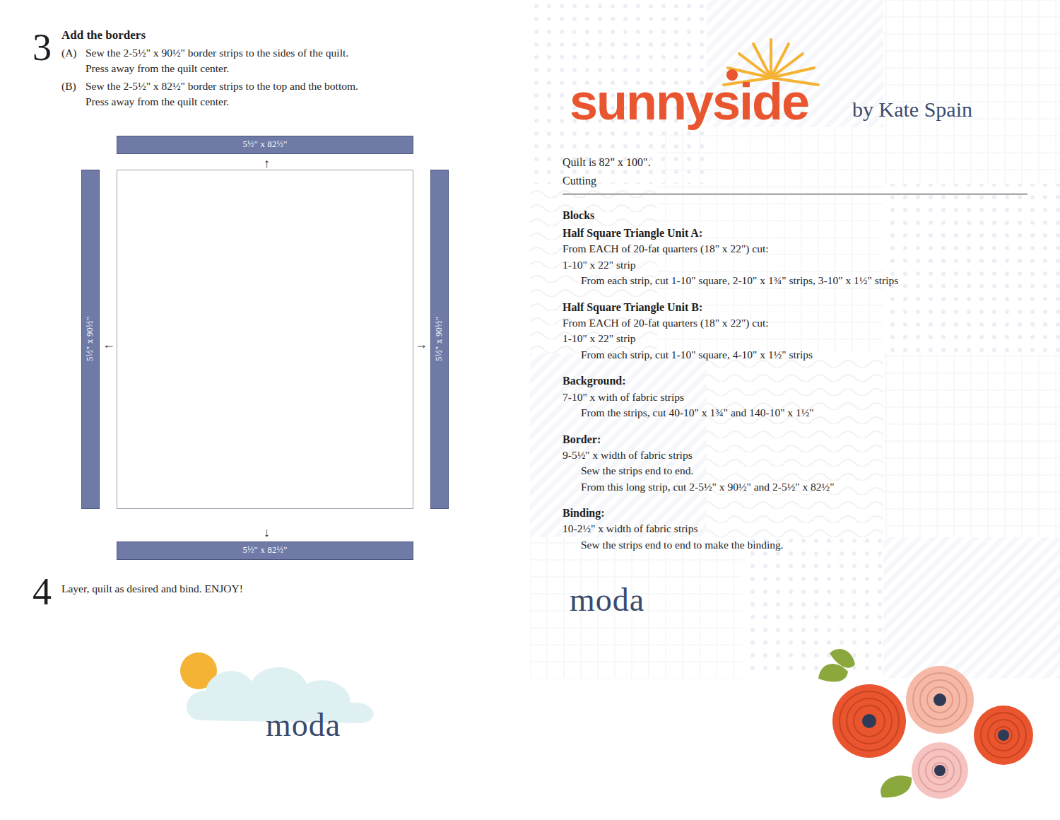3
Add the borders
(A) Sew the 2-5½" x 90½" border strips to the sides of the quilt. Press away from the quilt center.
(B) Sew the 2-5½" x 82½" border strips to the top and the bottom. Press away from the quilt center.
5½" x 82½"
5½" x 82½"
5½" x 90½"
5½" x 90½"
↑
↓
←
→
4
Layer, quilt as desired and bind. ENJOY!
moda
sunnyside
by Kate Spain
Quilt is 82" x 100".
Cutting
Blocks
Half Square Triangle Unit A:
From EACH of 20-fat quarters (18" x 22") cut:
1-10" x 22" strip
From each strip, cut 1-10" square, 2-10" x 1¾" strips, 3-10" x 1½" strips
Half Square Triangle Unit B:
From EACH of 20-fat quarters (18" x 22") cut:
1-10" x 22" strip
From each strip, cut 1-10" square, 4-10" x 1½" strips
Background:
7-10" x with of fabric strips
From the strips, cut 40-10" x 1¾" and 140-10" x 1½"
Border:
9-5½" x width of fabric strips
Sew the strips end to end.
From this long strip, cut 2-5½" x 90½" and 2-5½" x 82½"
Binding:
10-2½" x width of fabric strips
Sew the strips end to end to make the binding.
moda